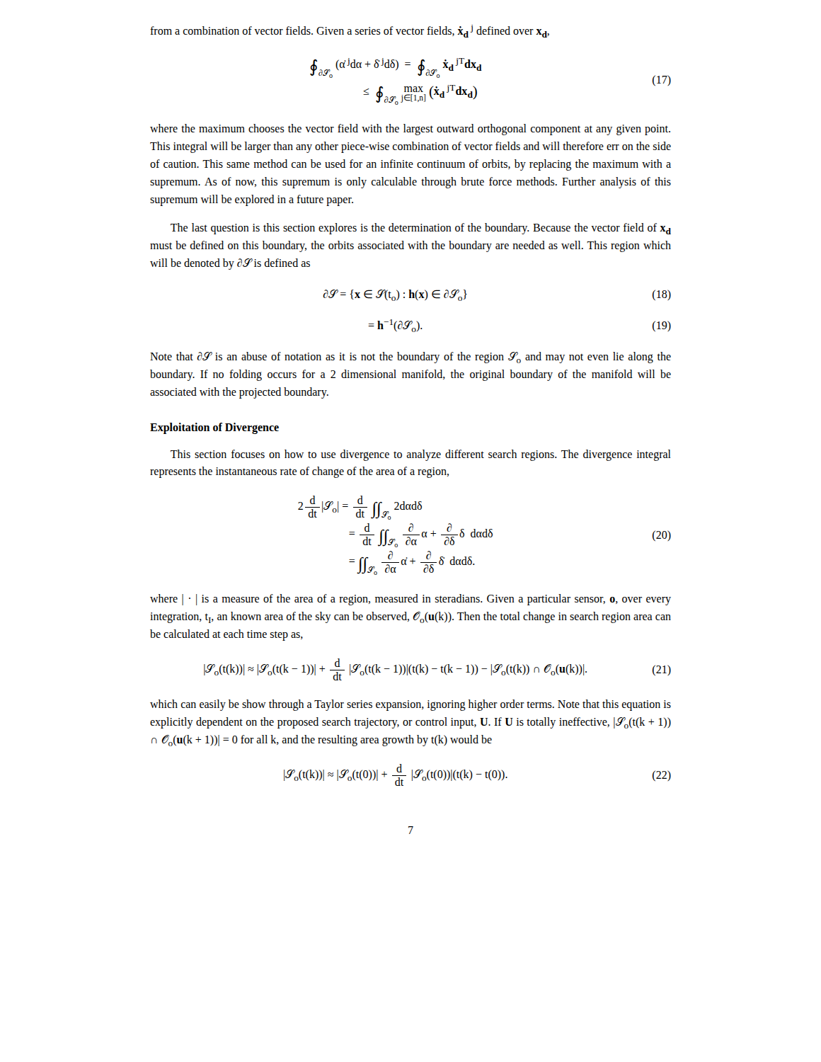from a combination of vector fields. Given a series of vector fields, ẋd j defined over xd,
∮∂𝒮o (α̇ jdα + δ̇ jdδ) = ∮∂𝒮o ẋd jTdxd
≤ ∮∂𝒮o max j∈[1,n] (ẋd jTdxd)
(17)
where the maximum chooses the vector field with the largest outward orthogonal component at any given point. This integral will be larger than any other piece-wise combination of vector fields and will therefore err on the side of caution. This same method can be used for an infinite continuum of orbits, by replacing the maximum with a supremum. As of now, this supremum is only calculable through brute force methods. Further analysis of this supremum will be explored in a future paper.
The last question is this section explores is the determination of the boundary. Because the vector field of xd must be defined on this boundary, the orbits associated with the boundary are needed as well. This region which will be denoted by ∂𝒮 is defined as
∂𝒮 = {x ∈ 𝒮(to) : h(x) ∈ ∂𝒮o}
(18)
= h−1(∂𝒮o).
(19)
Note that ∂𝒮 is an abuse of notation as it is not the boundary of the region 𝒮o and may not even lie along the boundary. If no folding occurs for a 2 dimensional manifold, the original boundary of the manifold will be associated with the projected boundary.
Exploitation of Divergence
This section focuses on how to use divergence to analyze different search regions. The divergence integral represents the instantaneous rate of change of the area of a region,
2ddt|𝒮o| = ddt ∫∫𝒮o 2dαdδ
= ddt ∫∫𝒮o ∂∂αα + ∂∂δδ dαdδ
= ∫∫𝒮o ∂∂αα̇ + ∂∂δδ̇ dαdδ.
(20)
where | · | is a measure of the area of a region, measured in steradians. Given a particular sensor, o, over every integration, tI, an known area of the sky can be observed, 𝒪o(u(k)). Then the total change in search region area can be calculated at each time step as,
|𝒮o(t(k))| ≈ |𝒮o(t(k − 1))| + ddt |𝒮o(t(k − 1))|(t(k) − t(k − 1)) − |𝒮o(t(k)) ∩ 𝒪o(u(k))|.
(21)
which can easily be show through a Taylor series expansion, ignoring higher order terms. Note that this equation is explicitly dependent on the proposed search trajectory, or control input, U. If U is totally ineffective, |𝒮o(t(k + 1)) ∩ 𝒪o(u(k + 1))| = 0 for all k, and the resulting area growth by t(k) would be
|𝒮o(t(k))| ≈ |𝒮o(t(0))| + ddt |𝒮o(t(0))|(t(k) − t(0)).
(22)
7